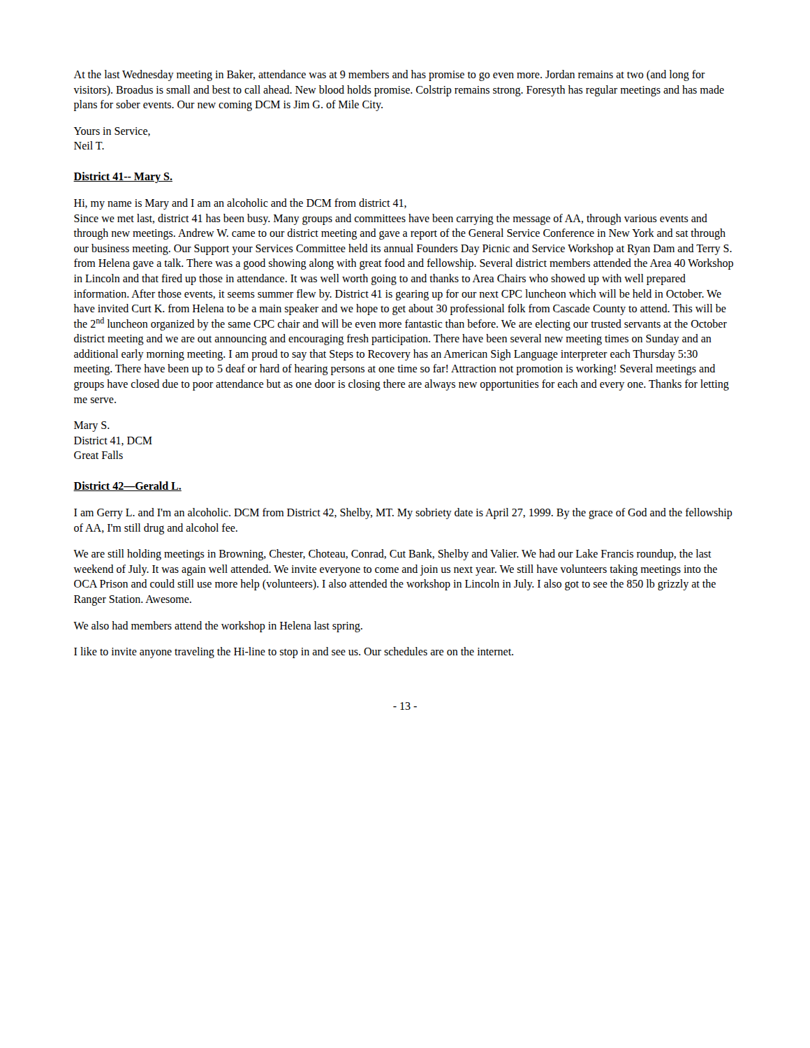At the last Wednesday meeting in Baker, attendance was at 9 members and has promise to go even more. Jordan remains at two (and long for visitors). Broadus is small and best to call ahead. New blood holds promise. Colstrip remains strong. Foresyth has regular meetings and has made plans for sober events. Our new coming DCM is Jim G. of Mile City.
Yours in Service, Neil T.
District 41-- Mary S.
Hi, my name is Mary and I am an alcoholic and the DCM from district 41,
Since we met last, district 41 has been busy. Many groups and committees have been carrying the message of AA, through various events and through new meetings. Andrew W. came to our district meeting and gave a report of the General Service Conference in New York and sat through our business meeting. Our Support your Services Committee held its annual Founders Day Picnic and Service Workshop at Ryan Dam and Terry S. from Helena gave a talk. There was a good showing along with great food and fellowship. Several district members attended the Area 40 Workshop in Lincoln and that fired up those in attendance. It was well worth going to and thanks to Area Chairs who showed up with well prepared information. After those events, it seems summer flew by. District 41 is gearing up for our next CPC luncheon which will be held in October. We have invited Curt K. from Helena to be a main speaker and we hope to get about 30 professional folk from Cascade County to attend. This will be the 2nd luncheon organized by the same CPC chair and will be even more fantastic than before. We are electing our trusted servants at the October district meeting and we are out announcing and encouraging fresh participation. There have been several new meeting times on Sunday and an additional early morning meeting. I am proud to say that Steps to Recovery has an American Sigh Language interpreter each Thursday 5:30 meeting. There have been up to 5 deaf or hard of hearing persons at one time so far! Attraction not promotion is working! Several meetings and groups have closed due to poor attendance but as one door is closing there are always new opportunities for each and every one. Thanks for letting me serve.
Mary S. District 41, DCM Great Falls
District 42—Gerald L.
I am Gerry L. and I'm an alcoholic. DCM from District 42, Shelby, MT. My sobriety date is April 27, 1999. By the grace of God and the fellowship of AA, I'm still drug and alcohol fee.
We are still holding meetings in Browning, Chester, Choteau, Conrad, Cut Bank, Shelby and Valier. We had our Lake Francis roundup, the last weekend of July. It was again well attended. We invite everyone to come and join us next year. We still have volunteers taking meetings into the OCA Prison and could still use more help (volunteers). I also attended the workshop in Lincoln in July. I also got to see the 850 lb grizzly at the Ranger Station. Awesome.
We also had members attend the workshop in Helena last spring.
I like to invite anyone traveling the Hi-line to stop in and see us. Our schedules are on the internet.
- 13 -